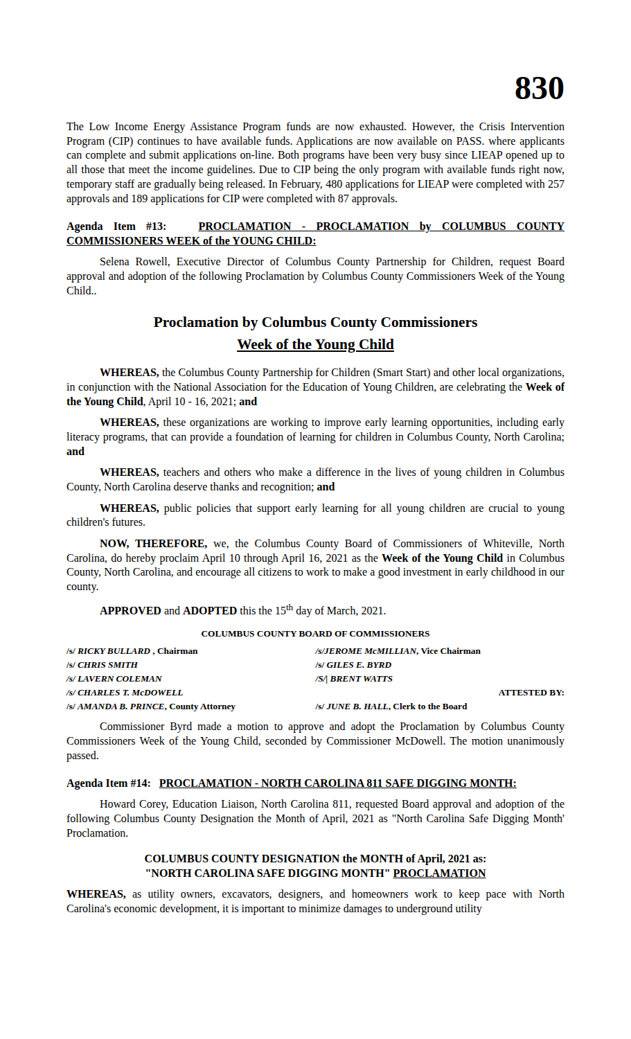830
The Low Income Energy Assistance Program funds are now exhausted. However, the Crisis Intervention Program (CIP) continues to have available funds. Applications are now available on PASS. where applicants can complete and submit applications on-line. Both programs have been very busy since LIEAP opened up to all those that meet the income guidelines. Due to CIP being the only program with available funds right now, temporary staff are gradually being released. In February, 480 applications for LIEAP were completed with 257 approvals and 189 applications for CIP were completed with 87 approvals.
Agenda Item #13: PROCLAMATION - PROCLAMATION by COLUMBUS COUNTY COMMISSIONERS WEEK of the YOUNG CHILD:
Selena Rowell, Executive Director of Columbus County Partnership for Children, request Board approval and adoption of the following Proclamation by Columbus County Commissioners Week of the Young Child..
Proclamation by Columbus County Commissioners
Week of the Young Child
WHEREAS, the Columbus County Partnership for Children (Smart Start) and other local organizations, in conjunction with the National Association for the Education of Young Children, are celebrating the Week of the Young Child, April 10 - 16, 2021; and
WHEREAS, these organizations are working to improve early learning opportunities, including early literacy programs, that can provide a foundation of learning for children in Columbus County, North Carolina; and
WHEREAS, teachers and others who make a difference in the lives of young children in Columbus County, North Carolina deserve thanks and recognition; and
WHEREAS, public policies that support early learning for all young children are crucial to young children's futures.
NOW, THEREFORE, we, the Columbus County Board of Commissioners of Whiteville, North Carolina, do hereby proclaim April 10 through April 16, 2021 as the Week of the Young Child in Columbus County, North Carolina, and encourage all citizens to work to make a good investment in early childhood in our county.
APPROVED and ADOPTED this the 15th day of March, 2021.
COLUMBUS COUNTY BOARD OF COMMISSIONERS
| /s/ RICKY BULLARD , Chairman | /s/JEROME McMILLIAN , Vice Chairman |
| /s/ CHRIS SMITH | /s/ GILES E. BYRD |
| /s/ LAVERN COLEMAN | /S// BRENT WATTS |
| /s/ CHARLES T. McDOWELL | ATTESTED BY: |
| /s/ AMANDA B. PRINCE , County Attorney | /s/ JUNE B. HALL , Clerk to the Board |
Commissioner Byrd made a motion to approve and adopt the Proclamation by Columbus County Commissioners Week of the Young Child, seconded by Commissioner McDowell. The motion unanimously passed.
Agenda Item #14: PROCLAMATION - NORTH CAROLINA 811 SAFE DIGGING MONTH:
Howard Corey, Education Liaison, North Carolina 811, requested Board approval and adoption of the following Columbus County Designation the Month of April, 2021 as "North Carolina Safe Digging Month' Proclamation.
COLUMBUS COUNTY DESIGNATION the MONTH of April, 2021 as:
"NORTH CAROLINA SAFE DIGGING MONTH" PROCLAMATION
WHEREAS, as utility owners, excavators, designers, and homeowners work to keep pace with North Carolina's economic development, it is important to minimize damages to underground utility